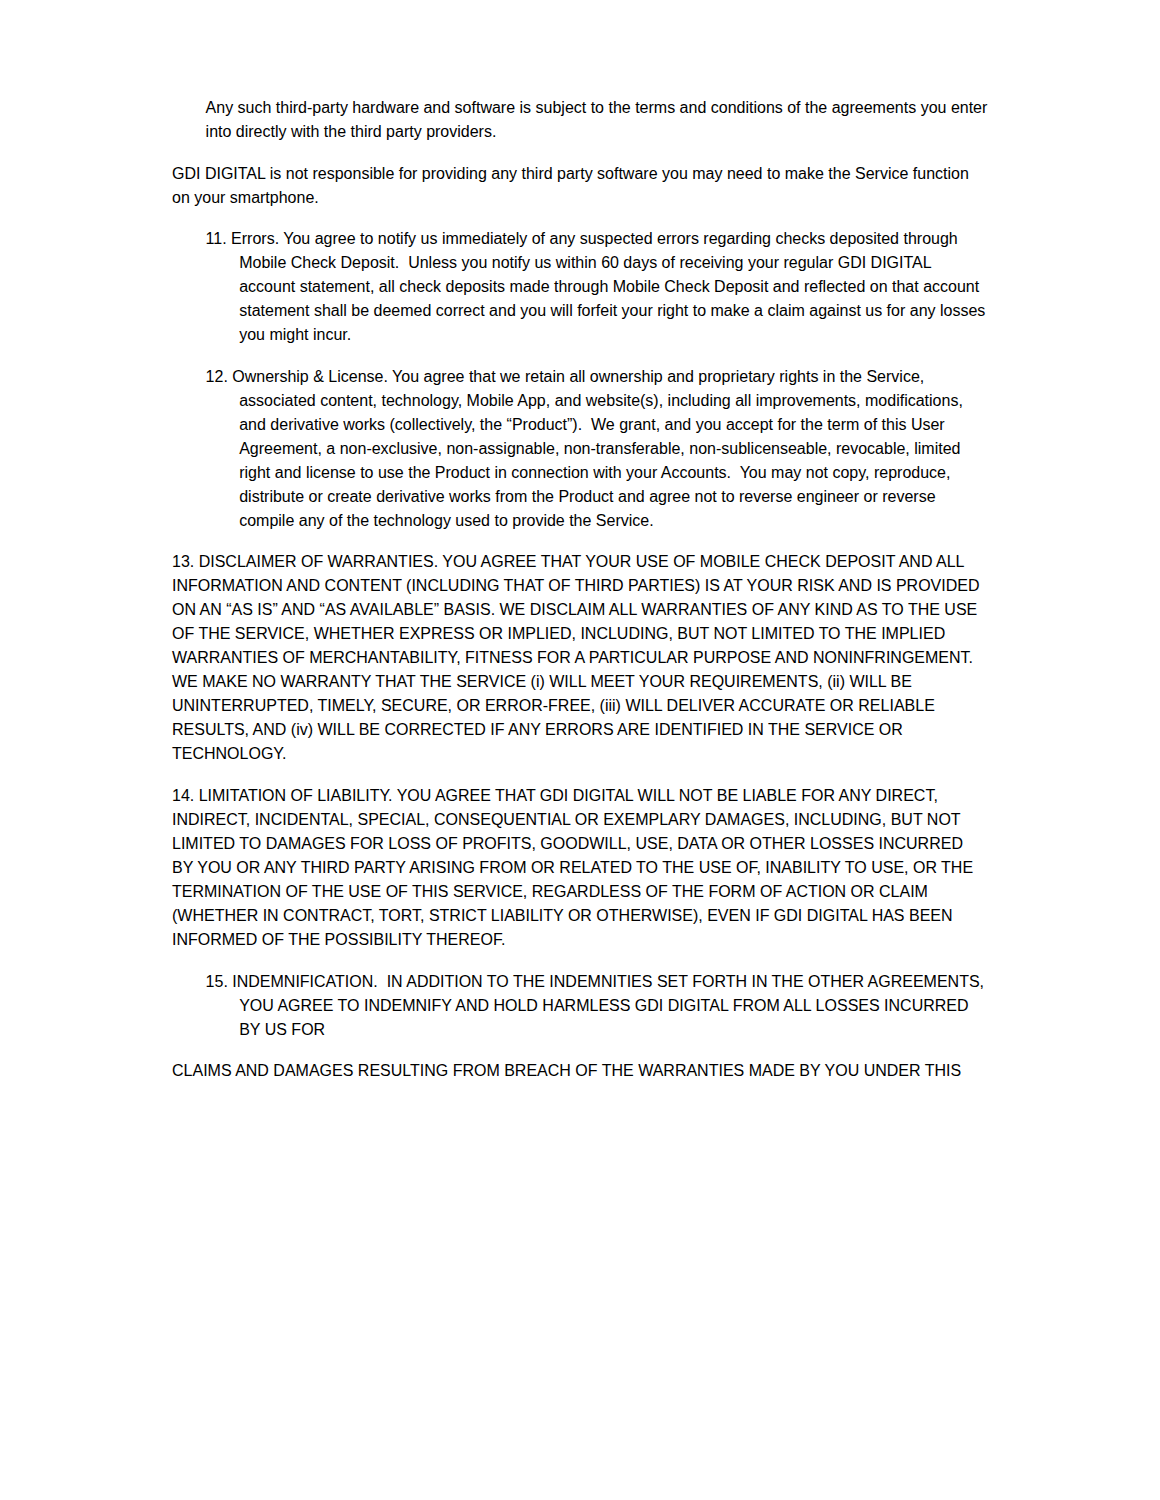Any such third-party hardware and software is subject to the terms and conditions of the agreements you enter into directly with the third party providers.
GDI DIGITAL is not responsible for providing any third party software you may need to make the Service function on your smartphone.
11. Errors. You agree to notify us immediately of any suspected errors regarding checks deposited through Mobile Check Deposit. Unless you notify us within 60 days of receiving your regular GDI DIGITAL account statement, all check deposits made through Mobile Check Deposit and reflected on that account statement shall be deemed correct and you will forfeit your right to make a claim against us for any losses you might incur.
12. Ownership & License. You agree that we retain all ownership and proprietary rights in the Service, associated content, technology, Mobile App, and website(s), including all improvements, modifications, and derivative works (collectively, the “Product”). We grant, and you accept for the term of this User Agreement, a non-exclusive, non-assignable, non-transferable, non-sublicenseable, revocable, limited right and license to use the Product in connection with your Accounts. You may not copy, reproduce, distribute or create derivative works from the Product and agree not to reverse engineer or reverse compile any of the technology used to provide the Service.
13. DISCLAIMER OF WARRANTIES. YOU AGREE THAT YOUR USE OF MOBILE CHECK DEPOSIT AND ALL INFORMATION AND CONTENT (INCLUDING THAT OF THIRD PARTIES) IS AT YOUR RISK AND IS PROVIDED ON AN “AS IS” AND “AS AVAILABLE” BASIS. WE DISCLAIM ALL WARRANTIES OF ANY KIND AS TO THE USE OF THE SERVICE, WHETHER EXPRESS OR IMPLIED, INCLUDING, BUT NOT LIMITED TO THE IMPLIED WARRANTIES OF MERCHANTABILITY, FITNESS FOR A PARTICULAR PURPOSE AND NONINFRINGEMENT. WE MAKE NO WARRANTY THAT THE SERVICE (i) WILL MEET YOUR REQUIREMENTS, (ii) WILL BE UNINTERRUPTED, TIMELY, SECURE, OR ERROR-FREE, (iii) WILL DELIVER ACCURATE OR RELIABLE RESULTS, AND (iv) WILL BE CORRECTED IF ANY ERRORS ARE IDENTIFIED IN THE SERVICE OR TECHNOLOGY.
14. LIMITATION OF LIABILITY. YOU AGREE THAT GDI DIGITAL WILL NOT BE LIABLE FOR ANY DIRECT, INDIRECT, INCIDENTAL, SPECIAL, CONSEQUENTIAL OR EXEMPLARY DAMAGES, INCLUDING, BUT NOT LIMITED TO DAMAGES FOR LOSS OF PROFITS, GOODWILL, USE, DATA OR OTHER LOSSES INCURRED BY YOU OR ANY THIRD PARTY ARISING FROM OR RELATED TO THE USE OF, INABILITY TO USE, OR THE TERMINATION OF THE USE OF THIS SERVICE, REGARDLESS OF THE FORM OF ACTION OR CLAIM (WHETHER IN CONTRACT, TORT, STRICT LIABILITY OR OTHERWISE), EVEN IF GDI DIGITAL HAS BEEN INFORMED OF THE POSSIBILITY THEREOF.
15. INDEMNIFICATION. IN ADDITION TO THE INDEMNITIES SET FORTH IN THE OTHER AGREEMENTS, YOU AGREE TO INDEMNIFY AND HOLD HARMLESS GDI DIGITAL FROM ALL LOSSES INCURRED BY US FOR
CLAIMS AND DAMAGES RESULTING FROM BREACH OF THE WARRANTIES MADE BY YOU UNDER THIS